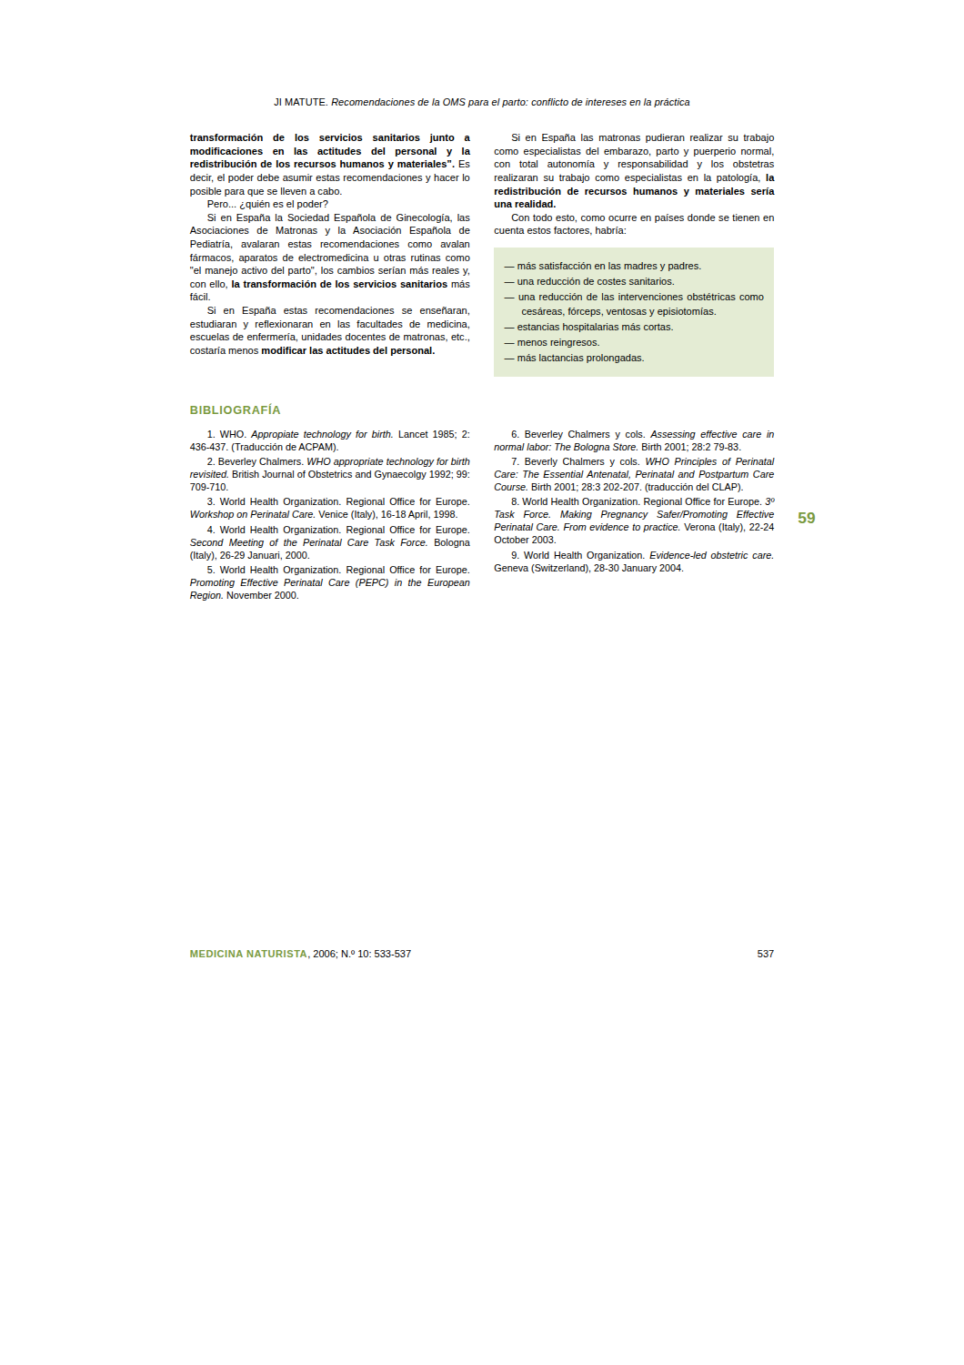JI MATUTE. Recomendaciones de la OMS para el parto: conflicto de intereses en la práctica
transformación de los servicios sanitarios junto a modificaciones en las actitudes del personal y la redistribución de los recursos humanos y materiales”. Es decir, el poder debe asumir estas recomendaciones y hacer lo posible para que se lleven a cabo.
Pero... ¿quién es el poder?
Si en España la Sociedad Española de Ginecología, las Asociaciones de Matronas y la Asociación Española de Pediatría, avalaran estas recomendaciones como avalan fármacos, aparatos de electromedicina u otras rutinas como "el manejo activo del parto", los cambios serían más reales y, con ello, la transformación de los servicios sanitarios más fácil.
Si en España estas recomendaciones se enseñaran, estudiaran y reflexionaran en las facultades de medicina, escuelas de enfermería, unidades docentes de matronas, etc., costaría menos modificar las actitudes del personal.
Si en España las matronas pudieran realizar su trabajo como especialistas del embarazo, parto y puerperio normal, con total autonomía y responsabilidad y los obstetras realizaran su trabajo como especialistas en la patología, la redistribución de recursos humanos y materiales sería una realidad.
Con todo esto, como ocurre en países donde se tienen en cuenta estos factores, habría:
— más satisfacción en las madres y padres.
— una reducción de costes sanitarios.
— una reducción de las intervenciones obstétricas como cesáreas, fórceps, ventosas y episiotomías.
— estancias hospitalarias más cortas.
— menos reingresos.
— más lactancias prolongadas.
BIBLIOGRAFÍA
1. WHO. Appropiate technology for birth. Lancet 1985; 2: 436-437. (Traducción de ACPAM).
2. Beverley Chalmers. WHO appropriate technology for birth revisited. British Journal of Obstetrics and Gynaecolgy 1992; 99: 709-710.
3. World Health Organization. Regional Office for Europe. Workshop on Perinatal Care. Venice (Italy), 16-18 April, 1998.
4. World Health Organization. Regional Office for Europe. Second Meeting of the Perinatal Care Task Force. Bologna (Italy), 26-29 Januari, 2000.
5. World Health Organization. Regional Office for Europe. Promoting Effective Perinatal Care (PEPC) in the European Region. November 2000.
6. Beverley Chalmers y cols. Assessing effective care in normal labor: The Bologna Store. Birth 2001; 28:2 79-83.
7. Beverly Chalmers y cols. WHO Principles of Perinatal Care: The Essential Antenatal, Perinatal and Postpartum Care Course. Birth 2001; 28:3 202-207. (traducción del CLAP).
8. World Health Organization. Regional Office for Europe. 3º Task Force. Making Pregnancy Safer/Promoting Effective Perinatal Care. From evidence to practice. Verona (Italy), 22-24 October 2003.
9. World Health Organization. Evidence-led obstetric care. Geneva (Switzerland), 28-30 January 2004.
59
MEDICINA NATURISTA, 2006; N.º 10: 533-537
537